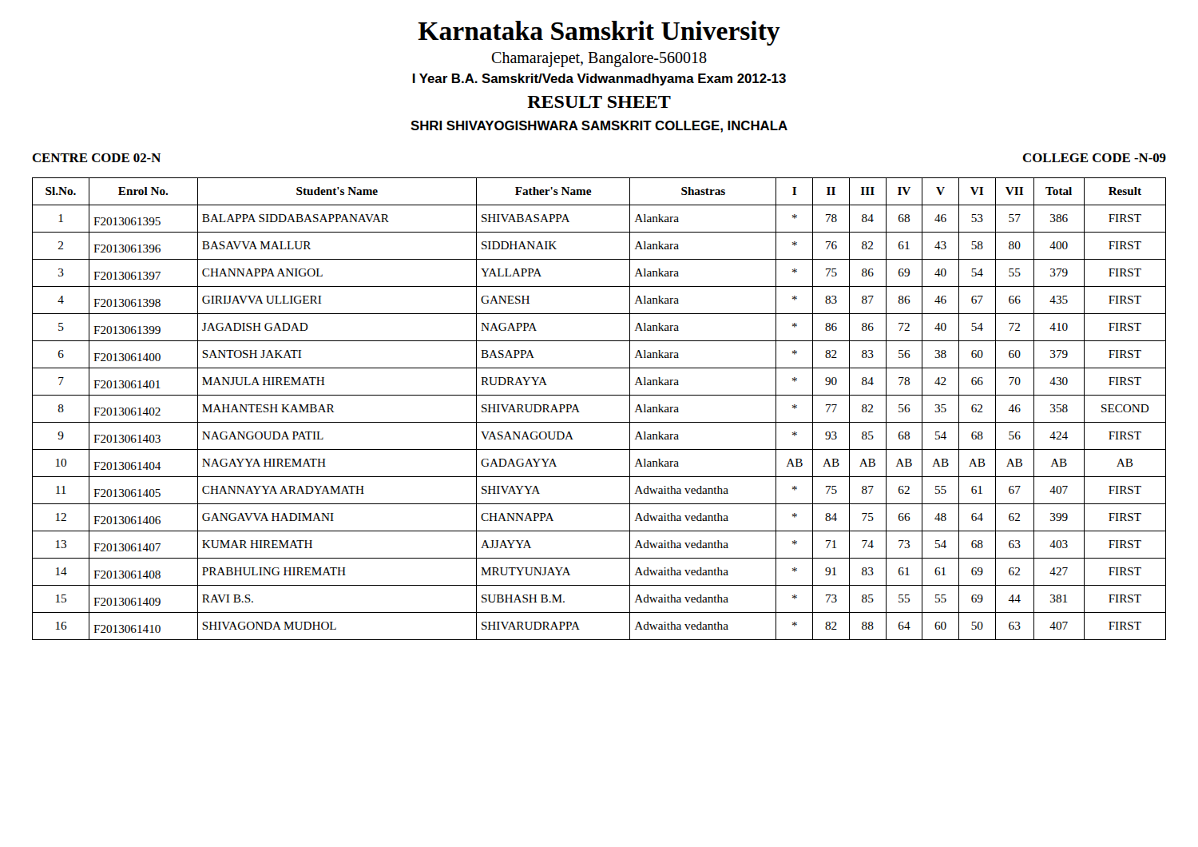Karnataka Samskrit University
Chamarajepet, Bangalore-560018
I Year B.A. Samskrit/Veda Vidwanmadhyama Exam 2012-13
RESULT SHEET
SHRI SHIVAYOGISHWARA SAMSKRIT COLLEGE, INCHALA
CENTRE CODE 02-N COLLEGE CODE -N-09
| Sl.No. | Enrol No. | Student's Name | Father's Name | Shastras | I | II | III | IV | V | VI | VII | Total | Result |
| --- | --- | --- | --- | --- | --- | --- | --- | --- | --- | --- | --- | --- | --- |
| 1 | F2013061395 | BALAPPA SIDDABASAPPANAVAR | SHIVABASAPPA | Alankara | * | 78 | 84 | 68 | 46 | 53 | 57 | 386 | FIRST |
| 2 | F2013061396 | BASAVVA MALLUR | SIDDHANAIK | Alankara | * | 76 | 82 | 61 | 43 | 58 | 80 | 400 | FIRST |
| 3 | F2013061397 | CHANNAPPA ANIGOL | YALLAPPA | Alankara | * | 75 | 86 | 69 | 40 | 54 | 55 | 379 | FIRST |
| 4 | F2013061398 | GIRIJAVVA ULLIGERI | GANESH | Alankara | * | 83 | 87 | 86 | 46 | 67 | 66 | 435 | FIRST |
| 5 | F2013061399 | JAGADISH GADAD | NAGAPPA | Alankara | * | 86 | 86 | 72 | 40 | 54 | 72 | 410 | FIRST |
| 6 | F2013061400 | SANTOSH JAKATI | BASAPPA | Alankara | * | 82 | 83 | 56 | 38 | 60 | 60 | 379 | FIRST |
| 7 | F2013061401 | MANJULA HIREMATH | RUDRAYYA | Alankara | * | 90 | 84 | 78 | 42 | 66 | 70 | 430 | FIRST |
| 8 | F2013061402 | MAHANTESH KAMBAR | SHIVARUDRAPPA | Alankara | * | 77 | 82 | 56 | 35 | 62 | 46 | 358 | SECOND |
| 9 | F2013061403 | NAGANGOUDA PATIL | VASANAGOUDA | Alankara | * | 93 | 85 | 68 | 54 | 68 | 56 | 424 | FIRST |
| 10 | F2013061404 | NAGAYYA HIREMATH | GADAGAYYA | Alankara | AB | AB | AB | AB | AB | AB | AB | AB | AB |
| 11 | F2013061405 | CHANNAYYA ARADYAMATH | SHIVAYYA | Adwaitha vedantha | * | 75 | 87 | 62 | 55 | 61 | 67 | 407 | FIRST |
| 12 | F2013061406 | GANGAVVA HADIMANI | CHANNAPPA | Adwaitha vedantha | * | 84 | 75 | 66 | 48 | 64 | 62 | 399 | FIRST |
| 13 | F2013061407 | KUMAR HIREMATH | AJJAYYA | Adwaitha vedantha | * | 71 | 74 | 73 | 54 | 68 | 63 | 403 | FIRST |
| 14 | F2013061408 | PRABHULING HIREMATH | MRUTYUNJAYA | Adwaitha vedantha | * | 91 | 83 | 61 | 61 | 69 | 62 | 427 | FIRST |
| 15 | F2013061409 | RAVI B.S. | SUBHASH B.M. | Adwaitha vedantha | * | 73 | 85 | 55 | 55 | 69 | 44 | 381 | FIRST |
| 16 | F2013061410 | SHIVAGONDA MUDHOL | SHIVARUDRAPPA | Adwaitha vedantha | * | 82 | 88 | 64 | 60 | 50 | 63 | 407 | FIRST |